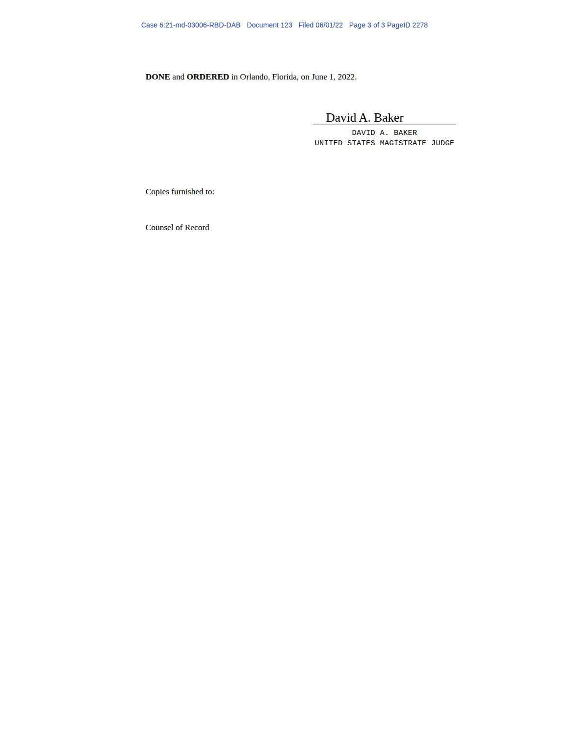Case 6:21-md-03006-RBD-DAB Document 123 Filed 06/01/22 Page 3 of 3 PageID 2278
DONE and ORDERED in Orlando, Florida, on June 1, 2022.
David A. Baker
DAVID A. BAKER
UNITED STATES MAGISTRATE JUDGE
Copies furnished to:
Counsel of Record